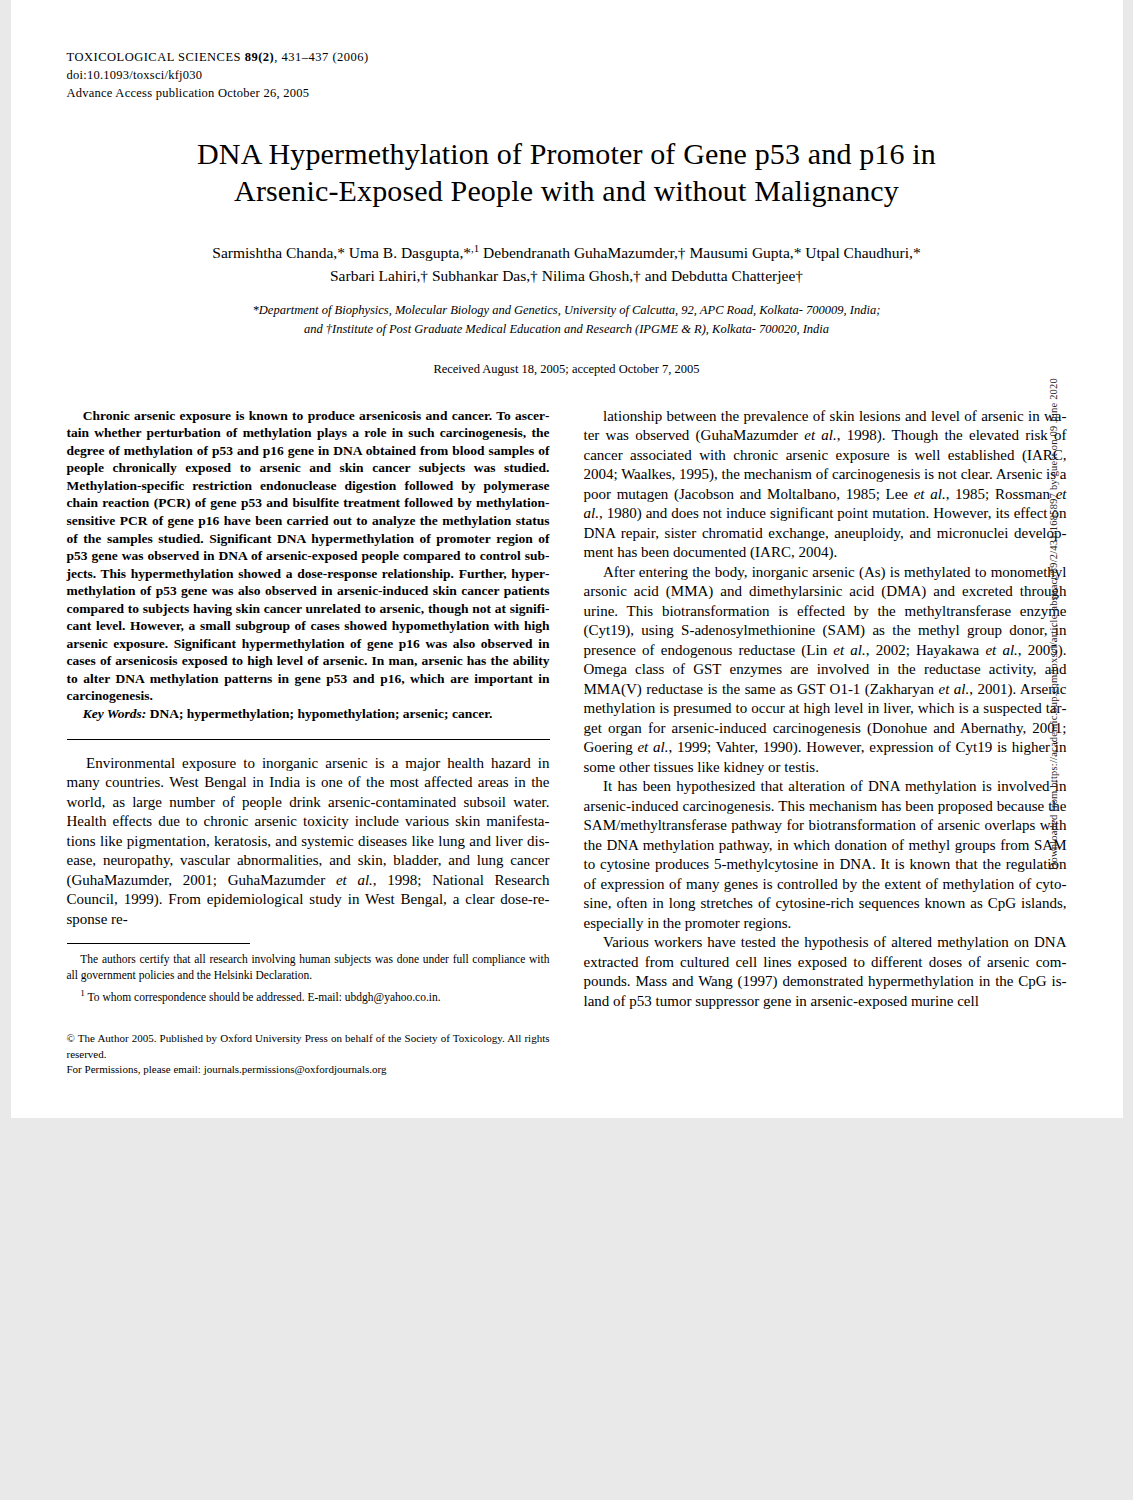Downloaded from https://academic.oup.com/toxsci/article-abstract/89/2/431/1685897 by guest on 09 June 2020
TOXICOLOGICAL SCIENCES 89(2), 431–437 (2006)
doi:10.1093/toxsci/kfj030
Advance Access publication October 26, 2005
DNA Hypermethylation of Promoter of Gene p53 and p16 in
Arsenic-Exposed People with and without Malignancy
Sarmishtha Chanda,* Uma B. Dasgupta,*,1 Debendranath GuhaMazumder,† Mausumi Gupta,* Utpal Chaudhuri,*
Sarbari Lahiri,† Subhankar Das,† Nilima Ghosh,† and Debdutta Chatterjee†
*Department of Biophysics, Molecular Biology and Genetics, University of Calcutta, 92, APC Road, Kolkata- 700009, India;
and †Institute of Post Graduate Medical Education and Research (IPGME & R), Kolkata- 700020, India
Received August 18, 2005; accepted October 7, 2005
Chronic arsenic exposure is known to produce arsenicosis and cancer. To ascertain whether perturbation of methylation plays a role in such carcinogenesis, the degree of methylation of p53 and p16 gene in DNA obtained from blood samples of people chronically exposed to arsenic and skin cancer subjects was studied. Methylation-specific restriction endonuclease digestion followed by polymerase chain reaction (PCR) of gene p53 and bisulfite treatment followed by methylation-sensitive PCR of gene p16 have been carried out to analyze the methylation status of the samples studied. Significant DNA hypermethylation of promoter region of p53 gene was observed in DNA of arsenic-exposed people compared to control subjects. This hypermethylation showed a dose-response relationship. Further, hypermethylation of p53 gene was also observed in arsenic-induced skin cancer patients compared to subjects having skin cancer unrelated to arsenic, though not at significant level. However, a small subgroup of cases showed hypomethylation with high arsenic exposure. Significant hypermethylation of gene p16 was also observed in cases of arsenicosis exposed to high level of arsenic. In man, arsenic has the ability to alter DNA methylation patterns in gene p53 and p16, which are important in carcinogenesis.
Key Words: DNA; hypermethylation; hypomethylation; arsenic; cancer.
Environmental exposure to inorganic arsenic is a major health hazard in many countries. West Bengal in India is one of the most affected areas in the world, as large number of people drink arsenic-contaminated subsoil water. Health effects due to chronic arsenic toxicity include various skin manifestations like pigmentation, keratosis, and systemic diseases like lung and liver disease, neuropathy, vascular abnormalities, and skin, bladder, and lung cancer (GuhaMazumder, 2001; GuhaMazumder et al., 1998; National Research Council, 1999). From epidemiological study in West Bengal, a clear dose-response re-
The authors certify that all research involving human subjects was done under full compliance with all government policies and the Helsinki Declaration.
1 To whom correspondence should be addressed. E-mail: ubdgh@yahoo.co.in.
© The Author 2005. Published by Oxford University Press on behalf of the Society of Toxicology. All rights reserved.
For Permissions, please email: journals.permissions@oxfordjournals.org
lationship between the prevalence of skin lesions and level of arsenic in water was observed (GuhaMazumder et al., 1998). Though the elevated risk of cancer associated with chronic arsenic exposure is well established (IARC, 2004; Waalkes, 1995), the mechanism of carcinogenesis is not clear. Arsenic is a poor mutagen (Jacobson and Moltalbano, 1985; Lee et al., 1985; Rossman et al., 1980) and does not induce significant point mutation. However, its effect on DNA repair, sister chromatid exchange, aneuploidy, and micronuclei development has been documented (IARC, 2004).
After entering the body, inorganic arsenic (As) is methylated to monomethyl arsonic acid (MMA) and dimethylarsinic acid (DMA) and excreted through urine. This biotransformation is effected by the methyltransferase enzyme (Cyt19), using S-adenosylmethionine (SAM) as the methyl group donor, in presence of endogenous reductase (Lin et al., 2002; Hayakawa et al., 2005). Omega class of GST enzymes are involved in the reductase activity, and MMA(V) reductase is the same as GST O1-1 (Zakharyan et al., 2001). Arsenic methylation is presumed to occur at high level in liver, which is a suspected target organ for arsenic-induced carcinogenesis (Donohue and Abernathy, 2001; Goering et al., 1999; Vahter, 1990). However, expression of Cyt19 is higher in some other tissues like kidney or testis.
It has been hypothesized that alteration of DNA methylation is involved in arsenic-induced carcinogenesis. This mechanism has been proposed because the SAM/methyltransferase pathway for biotransformation of arsenic overlaps with the DNA methylation pathway, in which donation of methyl groups from SAM to cytosine produces 5-methylcytosine in DNA. It is known that the regulation of expression of many genes is controlled by the extent of methylation of cytosine, often in long stretches of cytosine-rich sequences known as CpG islands, especially in the promoter regions.
Various workers have tested the hypothesis of altered methylation on DNA extracted from cultured cell lines exposed to different doses of arsenic compounds. Mass and Wang (1997) demonstrated hypermethylation in the CpG island of p53 tumor suppressor gene in arsenic-exposed murine cell